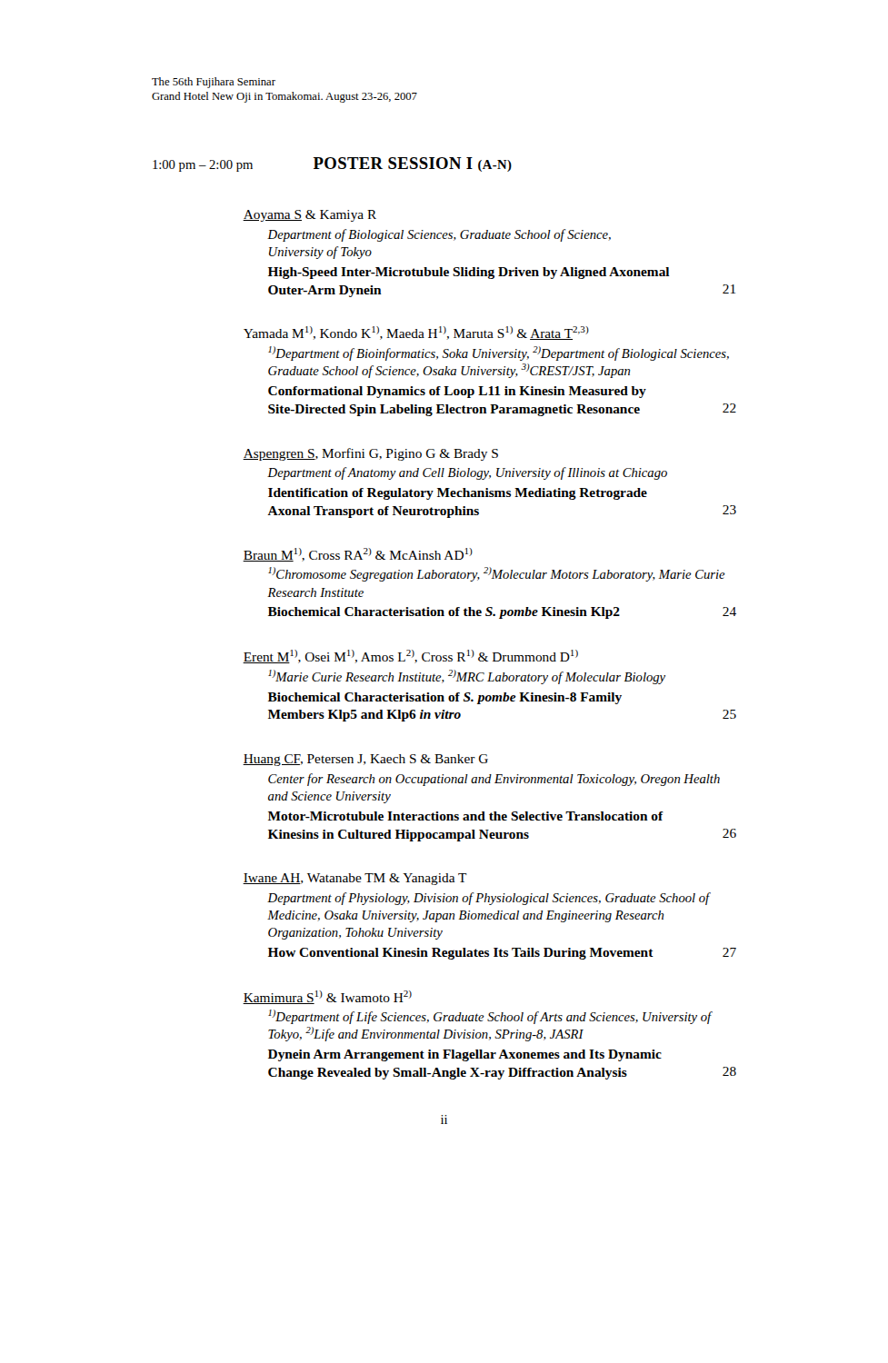The 56th Fujihara Seminar
Grand Hotel New Oji in Tomakomai. August 23-26, 2007
1:00 pm – 2:00 pm
POSTER SESSION I (A-N)
Aoyama S & Kamiya R
Department of Biological Sciences, Graduate School of Science,
University of Tokyo
High-Speed Inter-Microtubule Sliding Driven by Aligned Axonemal Outer-Arm Dynein
21
Yamada M1), Kondo K1), Maeda H1), Maruta S1) & Arata T2,3)
1)Department of Bioinformatics, Soka University, 2)Department of Biological Sciences, Graduate School of Science, Osaka University, 3)CREST/JST, Japan
Conformational Dynamics of Loop L11 in Kinesin Measured by Site-Directed Spin Labeling Electron Paramagnetic Resonance
22
Aspengren S, Morfini G, Pigino G & Brady S
Department of Anatomy and Cell Biology, University of Illinois at Chicago
Identification of Regulatory Mechanisms Mediating Retrograde Axonal Transport of Neurotrophins
23
Braun M1), Cross RA2) & McAinsh AD1)
1)Chromosome Segregation Laboratory, 2)Molecular Motors Laboratory, Marie Curie Research Institute
Biochemical Characterisation of the S. pombe Kinesin Klp2
24
Erent M1), Osei M1), Amos L2), Cross R1) & Drummond D1)
1)Marie Curie Research Institute, 2)MRC Laboratory of Molecular Biology
Biochemical Characterisation of S. pombe Kinesin-8 Family Members Klp5 and Klp6 in vitro
25
Huang CF, Petersen J, Kaech S & Banker G
Center for Research on Occupational and Environmental Toxicology, Oregon Health and Science University
Motor-Microtubule Interactions and the Selective Translocation of Kinesins in Cultured Hippocampal Neurons
26
Iwane AH, Watanabe TM & Yanagida T
Department of Physiology, Division of Physiological Sciences, Graduate School of Medicine, Osaka University, Japan Biomedical and Engineering Research Organization, Tohoku University
How Conventional Kinesin Regulates Its Tails During Movement
27
Kamimura S1) & Iwamoto H2)
1)Department of Life Sciences, Graduate School of Arts and Sciences, University of Tokyo, 2)Life and Environmental Division, SPring-8, JASRI
Dynein Arm Arrangement in Flagellar Axonemes and Its Dynamic Change Revealed by Small-Angle X-ray Diffraction Analysis
28
ii